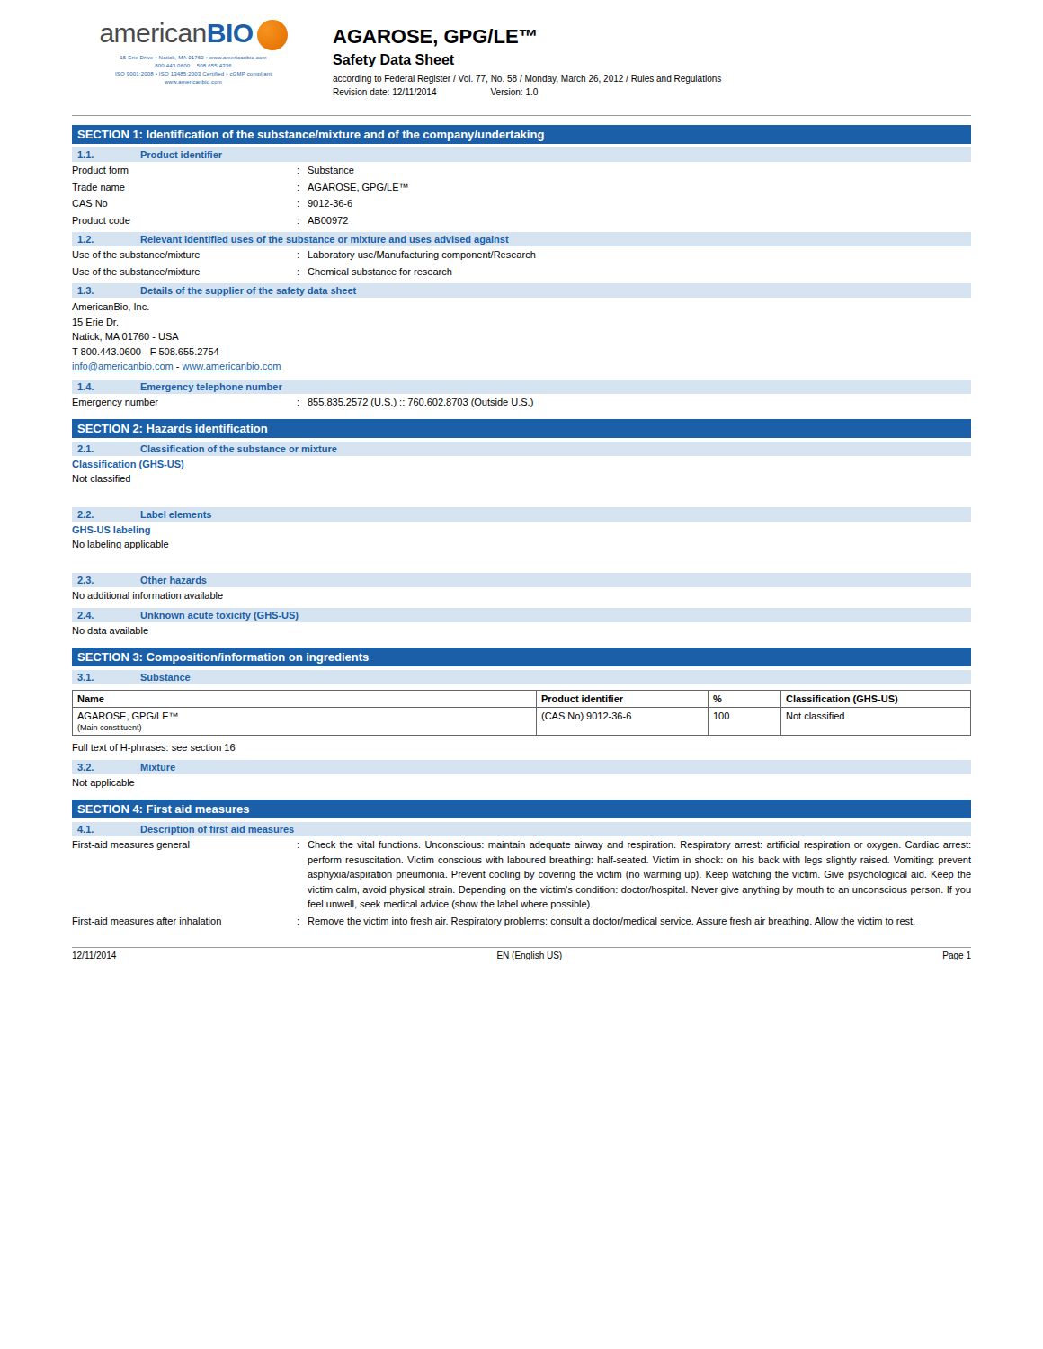american BIO
15 Erie Drive • Natick, MA 01760 • www.americanbio.com
800.443.0600 508.655.4336
ISO 9001:2008 • ISO 13485:2003 Certified • cGMP compliant
www.americanbio.com
AGAROSE, GPG/LE™
Safety Data Sheet
according to Federal Register / Vol. 77, No. 58 / Monday, March 26, 2012 / Rules and Regulations
Revision date: 12/11/2014Version: 1.0
SECTION 1: Identification of the substance/mixture and of the company/undertaking
1.1. Product identifier
Product form
:
Substance
Trade name
:
AGAROSE, GPG/LE™
CAS No
:
9012-36-6
Product code
:
AB00972
1.2. Relevant identified uses of the substance or mixture and uses advised against
Use of the substance/mixture
:
Laboratory use/Manufacturing component/Research
Use of the substance/mixture
:
Chemical substance for research
1.3. Details of the supplier of the safety data sheet
AmericanBio, Inc.
15 Erie Dr.
Natick, MA 01760 - USA
T 800.443.0600 - F 508.655.2754
info@americanbio.com - www.americanbio.com
1.4. Emergency telephone number
Emergency number
:
855.835.2572 (U.S.) :: 760.602.8703 (Outside U.S.)
SECTION 2: Hazards identification
2.1. Classification of the substance or mixture
Classification (GHS-US)
Not classified
2.2. Label elements
GHS-US labeling
No labeling applicable
2.3. Other hazards
No additional information available
2.4. Unknown acute toxicity (GHS-US)
No data available
SECTION 3: Composition/information on ingredients
3.1. Substance
| Name | Product identifier | % | Classification (GHS-US) |
| --- | --- | --- | --- |
| AGAROSE, GPG/LE™ (Main constituent) | (CAS No) 9012-36-6 | 100 | Not classified |
Full text of H-phrases: see section 16
3.2. Mixture
Not applicable
SECTION 4: First aid measures
4.1. Description of first aid measures
First-aid measures general
:
Check the vital functions. Unconscious: maintain adequate airway and respiration. Respiratory arrest: artificial respiration or oxygen. Cardiac arrest: perform resuscitation. Victim conscious with laboured breathing: half-seated. Victim in shock: on his back with legs slightly raised. Vomiting: prevent asphyxia/aspiration pneumonia. Prevent cooling by covering the victim (no warming up). Keep watching the victim. Give psychological aid. Keep the victim calm, avoid physical strain. Depending on the victim's condition: doctor/hospital. Never give anything by mouth to an unconscious person. If you feel unwell, seek medical advice (show the label where possible).
First-aid measures after inhalation
:
Remove the victim into fresh air. Respiratory problems: consult a doctor/medical service. Assure fresh air breathing. Allow the victim to rest.
12/11/2014 EN (English US) Page 1